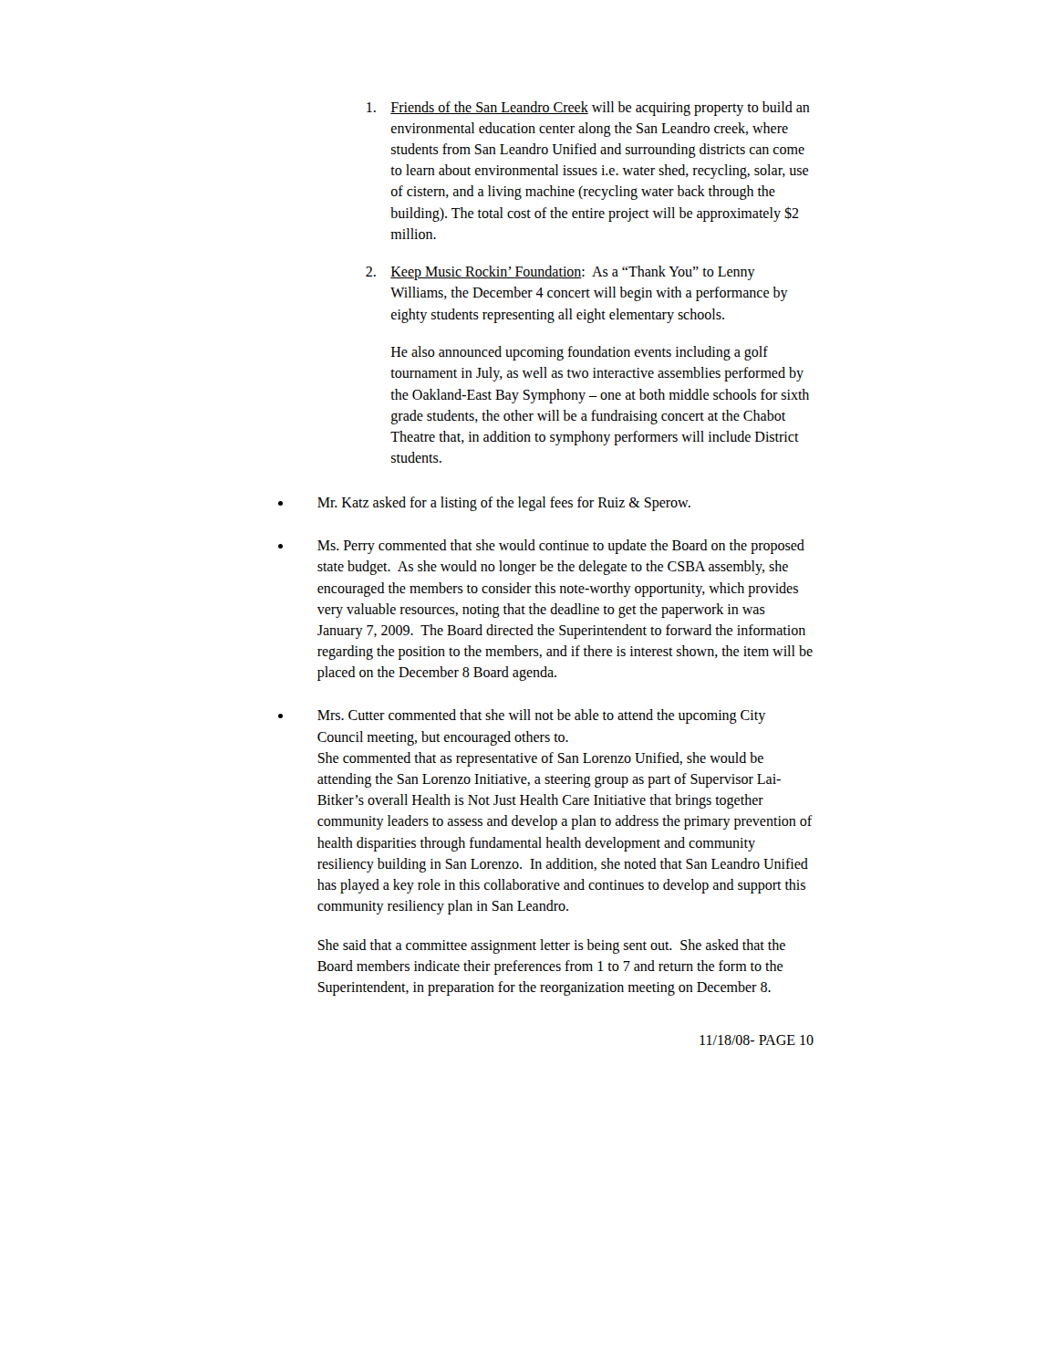Friends of the San Leandro Creek will be acquiring property to build an environmental education center along the San Leandro creek, where students from San Leandro Unified and surrounding districts can come to learn about environmental issues i.e. water shed, recycling, solar, use of cistern, and a living machine (recycling water back through the building). The total cost of the entire project will be approximately $2 million.
Keep Music Rockin’ Foundation: As a “Thank You” to Lenny Williams, the December 4 concert will begin with a performance by eighty students representing all eight elementary schools.
He also announced upcoming foundation events including a golf tournament in July, as well as two interactive assemblies performed by the Oakland-East Bay Symphony – one at both middle schools for sixth grade students, the other will be a fundraising concert at the Chabot Theatre that, in addition to symphony performers will include District students.
Mr. Katz asked for a listing of the legal fees for Ruiz & Sperow.
Ms. Perry commented that she would continue to update the Board on the proposed state budget. As she would no longer be the delegate to the CSBA assembly, she encouraged the members to consider this note-worthy opportunity, which provides very valuable resources, noting that the deadline to get the paperwork in was January 7, 2009. The Board directed the Superintendent to forward the information regarding the position to the members, and if there is interest shown, the item will be placed on the December 8 Board agenda.
Mrs. Cutter commented that she will not be able to attend the upcoming City Council meeting, but encouraged others to.
She commented that as representative of San Lorenzo Unified, she would be attending the San Lorenzo Initiative, a steering group as part of Supervisor Lai-Bitker’s overall Health is Not Just Health Care Initiative that brings together community leaders to assess and develop a plan to address the primary prevention of health disparities through fundamental health development and community resiliency building in San Lorenzo. In addition, she noted that San Leandro Unified has played a key role in this collaborative and continues to develop and support this community resiliency plan in San Leandro.
She said that a committee assignment letter is being sent out. She asked that the Board members indicate their preferences from 1 to 7 and return the form to the Superintendent, in preparation for the reorganization meeting on December 8.
11/18/08- PAGE 10